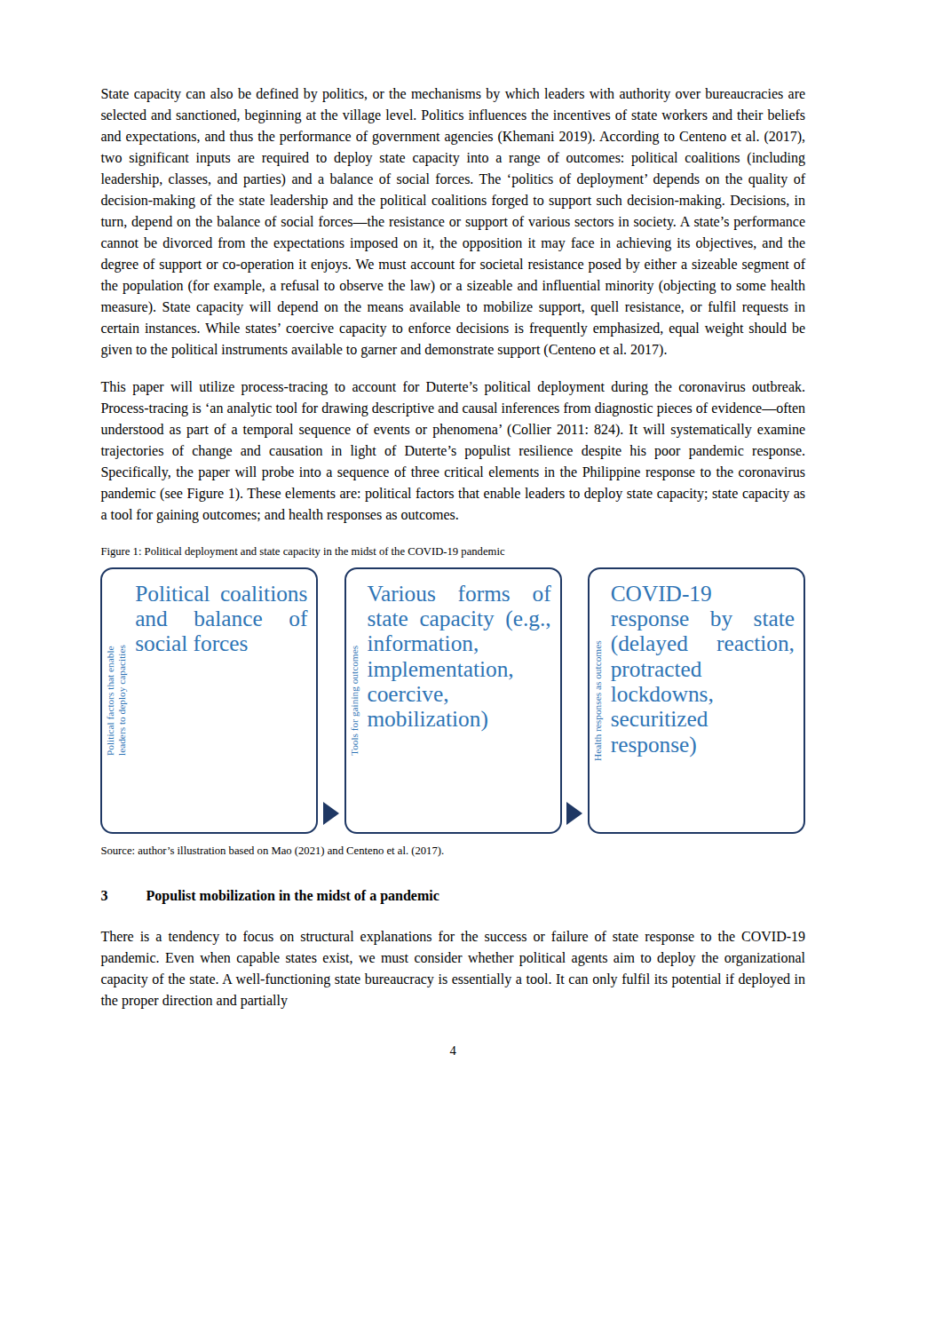State capacity can also be defined by politics, or the mechanisms by which leaders with authority over bureaucracies are selected and sanctioned, beginning at the village level. Politics influences the incentives of state workers and their beliefs and expectations, and thus the performance of government agencies (Khemani 2019). According to Centeno et al. (2017), two significant inputs are required to deploy state capacity into a range of outcomes: political coalitions (including leadership, classes, and parties) and a balance of social forces. The ‘politics of deployment’ depends on the quality of decision-making of the state leadership and the political coalitions forged to support such decision-making. Decisions, in turn, depend on the balance of social forces—the resistance or support of various sectors in society. A state’s performance cannot be divorced from the expectations imposed on it, the opposition it may face in achieving its objectives, and the degree of support or co-operation it enjoys. We must account for societal resistance posed by either a sizeable segment of the population (for example, a refusal to observe the law) or a sizeable and influential minority (objecting to some health measure). State capacity will depend on the means available to mobilize support, quell resistance, or fulfil requests in certain instances. While states’ coercive capacity to enforce decisions is frequently emphasized, equal weight should be given to the political instruments available to garner and demonstrate support (Centeno et al. 2017).
This paper will utilize process-tracing to account for Duterte’s political deployment during the coronavirus outbreak. Process-tracing is ‘an analytic tool for drawing descriptive and causal inferences from diagnostic pieces of evidence—often understood as part of a temporal sequence of events or phenomena’ (Collier 2011: 824). It will systematically examine trajectories of change and causation in light of Duterte’s populist resilience despite his poor pandemic response. Specifically, the paper will probe into a sequence of three critical elements in the Philippine response to the coronavirus pandemic (see Figure 1). These elements are: political factors that enable leaders to deploy state capacity; state capacity as a tool for gaining outcomes; and health responses as outcomes.
Figure 1: Political deployment and state capacity in the midst of the COVID-19 pandemic
Political factors that enable
leaders to deploy capacities
Political coalitions and balance of social forces
Tools for gaining outcomes
Various forms of state capacity (e.g., information, implementation, coercive, mobilization)
Health responses as outcomes
COVID-19 response by state (delayed reaction, protracted lockdowns, securitized response)
Source: author’s illustration based on Mao (2021) and Centeno et al. (2017).
3 Populist mobilization in the midst of a pandemic
There is a tendency to focus on structural explanations for the success or failure of state response to the COVID-19 pandemic. Even when capable states exist, we must consider whether political agents aim to deploy the organizational capacity of the state. A well-functioning state bureaucracy is essentially a tool. It can only fulfil its potential if deployed in the proper direction and partially
4